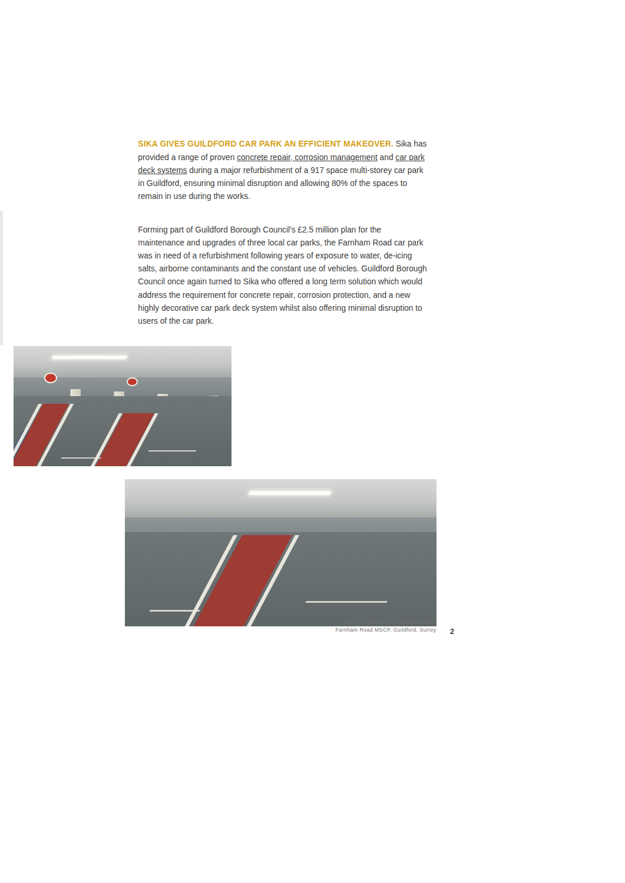Sika gives Guildford car park an efficient makeover. Sika has provided a range of proven concrete repair, corrosion management and car park deck systems during a major refurbishment of a 917 space multi-storey car park in Guildford, ensuring minimal disruption and allowing 80% of the spaces to remain in use during the works.
Forming part of Guildford Borough Council's £2.5 million plan for the maintenance and upgrades of three local car parks, the Farnham Road car park was in need of a refurbishment following years of exposure to water, de-icing salts, airborne contaminants and the constant use of vehicles. Guildford Borough Council once again turned to Sika who offered a long term solution which would address the requirement for concrete repair, corrosion protection, and a new highly decorative car park deck system whilst also offering minimal disruption to users of the car park.
Sika at Work - Refurbishment
Farnham Road MSCP, Guildford, Surrey
2